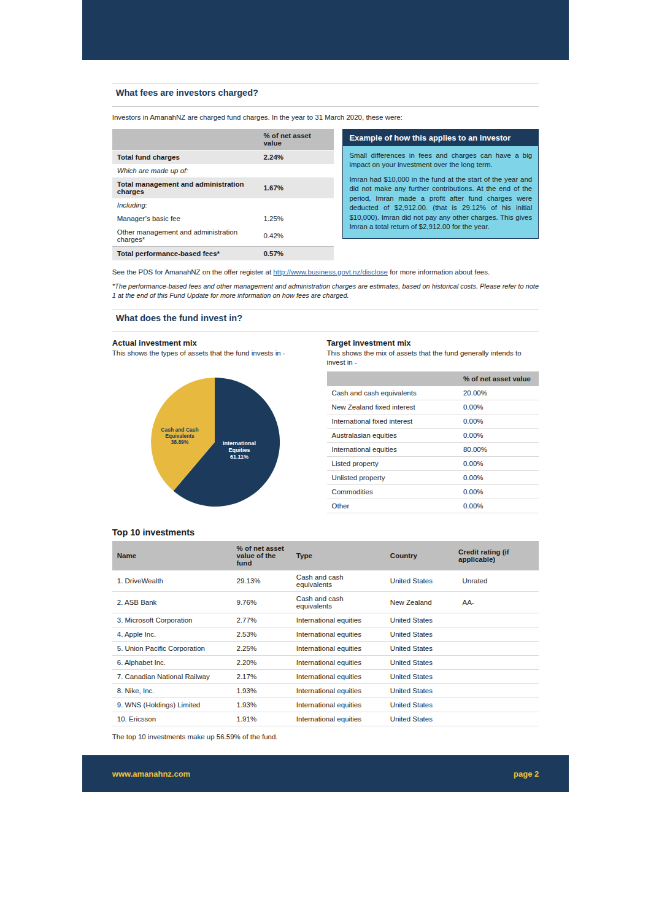What fees are investors charged?
Investors in AmanahNZ are charged fund charges. In the year to 31 March 2020, these were:
| | % of net asset value |
| --- | --- |
| Total fund charges | 2.24% |
| Which are made up of: | |
| Total management and administration charges | 1.67% |
| Including: | |
| Manager’s basic fee | 1.25% |
| Other management and administration charges* | 0.42% |
| Total performance-based fees* | 0.57% |
Example of how this applies to an investor
Small differences in fees and charges can have a big impact on your investment over the long term.
Imran had $10,000 in the fund at the start of the year and did not make any further contributions. At the end of the period, Imran made a profit after fund charges were deducted of $2,912.00. (that is 29.12% of his initial $10,000). Imran did not pay any other charges. This gives Imran a total return of $2,912.00 for the year.
See the PDS for AmanahNZ on the offer register at http://www.business.govt.nz/disclose for more information about fees.
*The performance-based fees and other management and administration charges are estimates, based on historical costs. Please refer to note 1 at the end of this Fund Update for more information on how fees are charged.
What does the fund invest in?
Actual investment mix
This shows the types of assets that the fund invests in -
International Equities 61.11% Cash and Cash Equivalents 38.89%
Target investment mix
This shows the mix of assets that the fund generally intends to invest in -
| | % of net asset value |
| --- | --- |
| Cash and cash equivalents | 20.00% |
| New Zealand fixed interest | 0.00% |
| International fixed interest | 0.00% |
| Australasian equities | 0.00% |
| International equities | 80.00% |
| Listed property | 0.00% |
| Unlisted property | 0.00% |
| Commodities | 0.00% |
| Other | 0.00% |
Top 10 investments
| Name | % of net asset value of the fund | Type | Country | Credit rating (if applicable) |
| --- | --- | --- | --- | --- |
| 1. DriveWealth | 29.13% | Cash and cash equivalents | United States | Unrated |
| 2. ASB Bank | 9.76% | Cash and cash equivalents | New Zealand | AA- |
| 3. Microsoft Corporation | 2.77% | International equities | United States | |
| 4. Apple Inc. | 2.53% | International equities | United States | |
| 5. Union Pacific Corporation | 2.25% | International equities | United States | |
| 6. Alphabet Inc. | 2.20% | International equities | United States | |
| 7. Canadian National Railway | 2.17% | International equities | United States | |
| 8. Nike, Inc. | 1.93% | International equities | United States | |
| 9. WNS (Holdings) Limited | 1.93% | International equities | United States | |
| 10. Ericsson | 1.91% | International equities | United States | |
The top 10 investments make up 56.59% of the fund.
www.amanahnz.com page 2